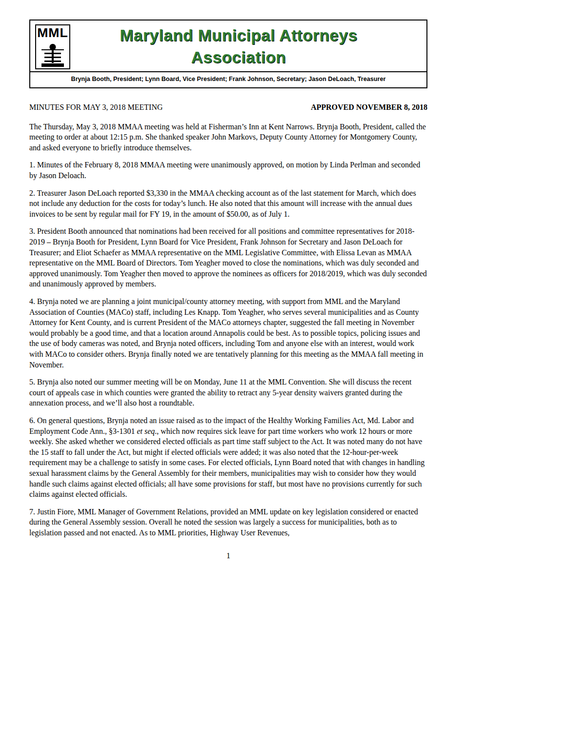MML
Maryland Municipal Attorneys Association
Brynja Booth, President; Lynn Board, Vice President; Frank Johnson, Secretary; Jason DeLoach, Treasurer
MINUTES FOR MAY 3, 2018 MEETING
APPROVED NOVEMBER 8, 2018
The Thursday, May 3, 2018 MMAA meeting was held at Fisherman’s Inn at Kent Narrows. Brynja Booth, President, called the meeting to order at about 12:15 p.m. She thanked speaker John Markovs, Deputy County Attorney for Montgomery County, and asked everyone to briefly introduce themselves.
1. Minutes of the February 8, 2018 MMAA meeting were unanimously approved, on motion by Linda Perlman and seconded by Jason Deloach.
2. Treasurer Jason DeLoach reported $3,330 in the MMAA checking account as of the last statement for March, which does not include any deduction for the costs for today’s lunch. He also noted that this amount will increase with the annual dues invoices to be sent by regular mail for FY 19, in the amount of $50.00, as of July 1.
3. President Booth announced that nominations had been received for all positions and committee representatives for 2018-2019 – Brynja Booth for President, Lynn Board for Vice President, Frank Johnson for Secretary and Jason DeLoach for Treasurer; and Eliot Schaefer as MMAA representative on the MML Legislative Committee, with Elissa Levan as MMAA representative on the MML Board of Directors. Tom Yeagher moved to close the nominations, which was duly seconded and approved unanimously. Tom Yeagher then moved to approve the nominees as officers for 2018/2019, which was duly seconded and unanimously approved by members.
4. Brynja noted we are planning a joint municipal/county attorney meeting, with support from MML and the Maryland Association of Counties (MACo) staff, including Les Knapp. Tom Yeagher, who serves several municipalities and as County Attorney for Kent County, and is current President of the MACo attorneys chapter, suggested the fall meeting in November would probably be a good time, and that a location around Annapolis could be best. As to possible topics, policing issues and the use of body cameras was noted, and Brynja noted officers, including Tom and anyone else with an interest, would work with MACo to consider others. Brynja finally noted we are tentatively planning for this meeting as the MMAA fall meeting in November.
5. Brynja also noted our summer meeting will be on Monday, June 11 at the MML Convention. She will discuss the recent court of appeals case in which counties were granted the ability to retract any 5-year density waivers granted during the annexation process, and we’ll also host a roundtable.
6. On general questions, Brynja noted an issue raised as to the impact of the Healthy Working Families Act, Md. Labor and Employment Code Ann., §3-1301 et seq., which now requires sick leave for part time workers who work 12 hours or more weekly. She asked whether we considered elected officials as part time staff subject to the Act. It was noted many do not have the 15 staff to fall under the Act, but might if elected officials were added; it was also noted that the 12-hour-per-week requirement may be a challenge to satisfy in some cases. For elected officials, Lynn Board noted that with changes in handling sexual harassment claims by the General Assembly for their members, municipalities may wish to consider how they would handle such claims against elected officials; all have some provisions for staff, but most have no provisions currently for such claims against elected officials.
7. Justin Fiore, MML Manager of Government Relations, provided an MML update on key legislation considered or enacted during the General Assembly session. Overall he noted the session was largely a success for municipalities, both as to legislation passed and not enacted. As to MML priorities, Highway User Revenues,
1